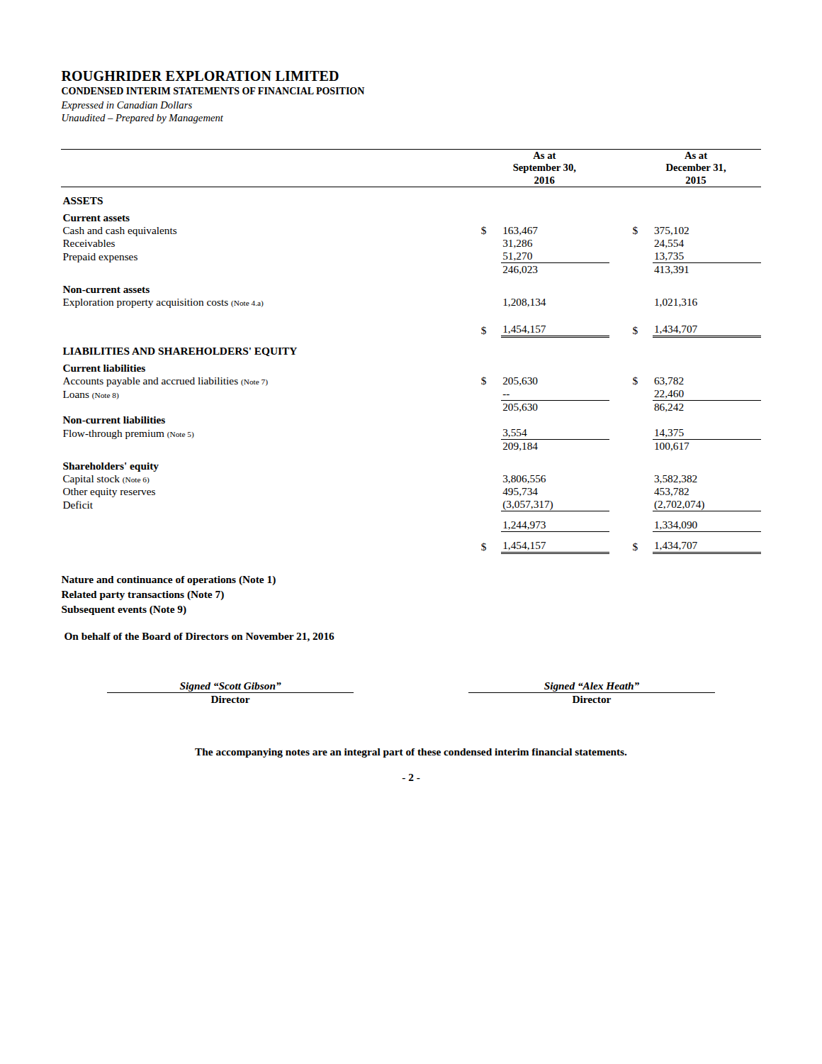ROUGHRIDER EXPLORATION LIMITED
CONDENSED INTERIM STATEMENTS OF FINANCIAL POSITION
Expressed in Canadian Dollars
Unaudited – Prepared by Management
| | As at September 30, 2016 | | As at December 31, 2015 |
| ASSETS | |
| Current assets | |
| Cash and cash equivalents | $ | 163,467 | | $ | 375,102 |
| Receivables | | 31,286 | | | 24,554 |
| Prepaid expenses | | 51,270 | | | 13,735 |
| | | 246,023 | | | 413,391 |
| Non-current assets | |
| Exploration property acquisition costs (Note 4.a) | | 1,208,134 | | | 1,021,316 |
| | $ | 1,454,157 | | $ | 1,434,707 |
| LIABILITIES AND SHAREHOLDERS' EQUITY | |
| Current liabilities | |
| Accounts payable and accrued liabilities (Note 7) | $ | 205,630 | | $ | 63,782 |
| Loans (Note 8) | | -- | | | 22,460 |
| | | 205,630 | | | 86,242 |
| Non-current liabilities | |
| Flow-through premium (Note 5) | | 3,554 | | | 14,375 |
| | | 209,184 | | | 100,617 |
| Shareholders' equity | |
| Capital stock (Note 6) | | 3,806,556 | | | 3,582,382 |
| Other equity reserves | | 495,734 | | | 453,782 |
| Deficit | | (3,057,317) | | | (2,702,074) |
| | | 1,244,973 | | | 1,334,090 |
| | $ | 1,454,157 | | $ | 1,434,707 |
Nature and continuance of operations (Note 1)
Related party transactions (Note 7)
Subsequent events (Note 9)
On behalf of the Board of Directors on November 21, 2016
| | Signed “Scott Gibson” | | Signed “Alex Heath” | |
| | Director | | Director | |
The accompanying notes are an integral part of these condensed interim financial statements.
- 2 -